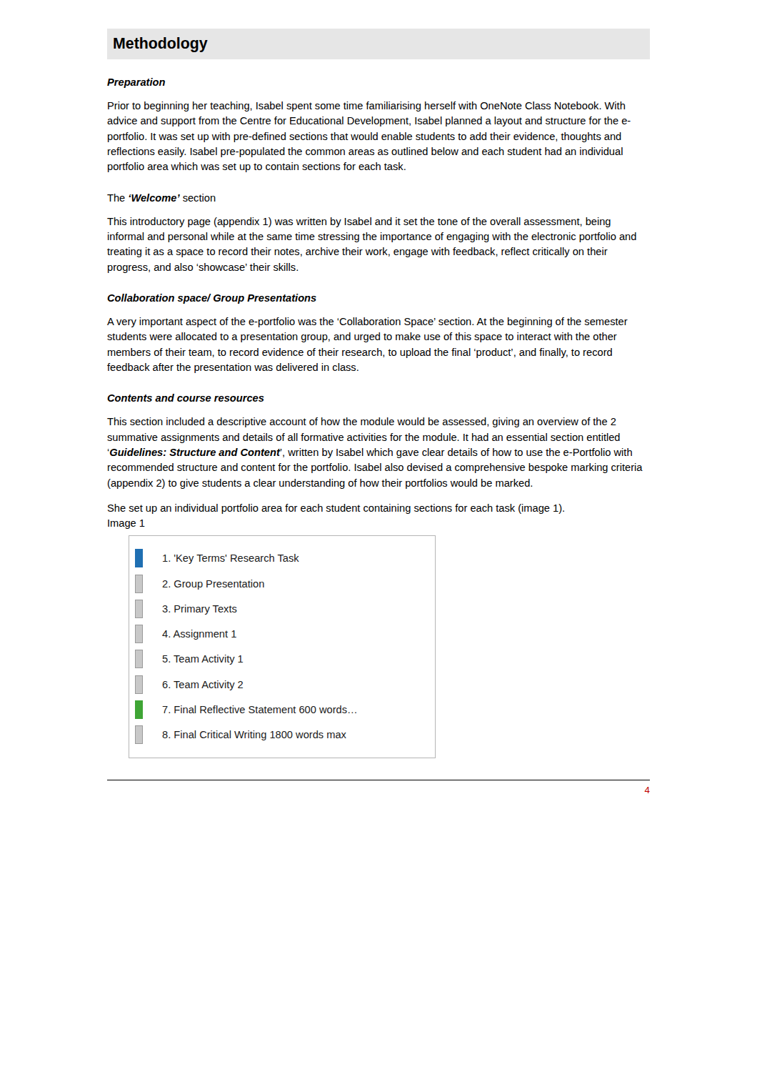Methodology
Preparation
Prior to beginning her teaching, Isabel spent some time familiarising herself with OneNote Class Notebook. With advice and support from the Centre for Educational Development, Isabel planned a layout and structure for the e-portfolio. It was set up with pre-defined sections that would enable students to add their evidence, thoughts and reflections easily. Isabel pre-populated the common areas as outlined below and each student had an individual portfolio area which was set up to contain sections for each task.
The ‘Welcome’ section
This introductory page (appendix 1) was written by Isabel and it set the tone of the overall assessment, being informal and personal while at the same time stressing the importance of engaging with the electronic portfolio and treating it as a space to record their notes, archive their work, engage with feedback, reflect critically on their progress, and also ‘showcase’ their skills.
Collaboration space/ Group Presentations
A very important aspect of the e-portfolio was the ‘Collaboration Space’ section. At the beginning of the semester students were allocated to a presentation group, and urged to make use of this space to interact with the other members of their team, to record evidence of their research, to upload the final ‘product’, and finally, to record feedback after the presentation was delivered in class.
Contents and course resources
This section included a descriptive account of how the module would be assessed, giving an overview of the 2 summative assignments and details of all formative activities for the module. It had an essential section entitled ‘Guidelines: Structure and Content’, written by Isabel which gave clear details of how to use the e-Portfolio with recommended structure and content for the portfolio. Isabel also devised a comprehensive bespoke marking criteria (appendix 2) to give students a clear understanding of how their portfolios would be marked.
She set up an individual portfolio area for each student containing sections for each task (image 1).
Image 1
1. 'Key Terms' Research Task
2. Group Presentation
3. Primary Texts
4. Assignment 1
5. Team Activity 1
6. Team Activity 2
7. Final Reflective Statement 600 words…
8. Final Critical Writing 1800 words max
4